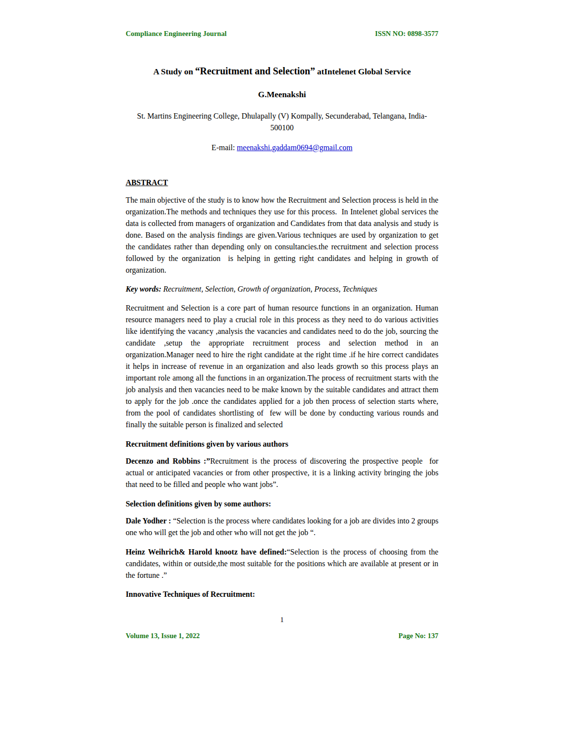Compliance Engineering Journal ISSN NO: 0898-3577
A Study on “Recruitment and Selection” atIntelenet Global Service
G.Meenakshi
St. Martins Engineering College, Dhulapally (V) Kompally, Secunderabad, Telangana, India-500100
E-mail: meenakshi.gaddam0694@gmail.com
ABSTRACT
The main objective of the study is to know how the Recruitment and Selection process is held in the organization.The methods and techniques they use for this process. In Intelenet global services the data is collected from managers of organization and Candidates from that data analysis and study is done. Based on the analysis findings are given.Various techniques are used by organization to get the candidates rather than depending only on consultancies.the recruitment and selection process followed by the organization is helping in getting right candidates and helping in growth of organization.
Key words: Recruitment, Selection, Growth of organization, Process, Techniques
Recruitment and Selection is a core part of human resource functions in an organization. Human resource managers need to play a crucial role in this process as they need to do various activities like identifying the vacancy ,analysis the vacancies and candidates need to do the job, sourcing the candidate ,setup the appropriate recruitment process and selection method in an organization.Manager need to hire the right candidate at the right time .if he hire correct candidates it helps in increase of revenue in an organization and also leads growth so this process plays an important role among all the functions in an organization.The process of recruitment starts with the job analysis and then vacancies need to be make known by the suitable candidates and attract them to apply for the job .once the candidates applied for a job then process of selection starts where, from the pool of candidates shortlisting of few will be done by conducting various rounds and finally the suitable person is finalized and selected
Recruitment definitions given by various authors
Decenzo and Robbins :”Recruitment is the process of discovering the prospective people for actual or anticipated vacancies or from other prospective, it is a linking activity bringing the jobs that need to be filled and people who want jobs”.
Selection definitions given by some authors:
Dale Yodher : “Selection is the process where candidates looking for a job are divides into 2 groups one who will get the job and other who will not get the job “.
Heinz Weihrich& Harold knootz have defined:“Selection is the process of choosing from the candidates, within or outside,the most suitable for the positions which are available at present or in the fortune .”
Innovative Techniques of Recruitment:
1
Volume 13, Issue 1, 2022 Page No: 137